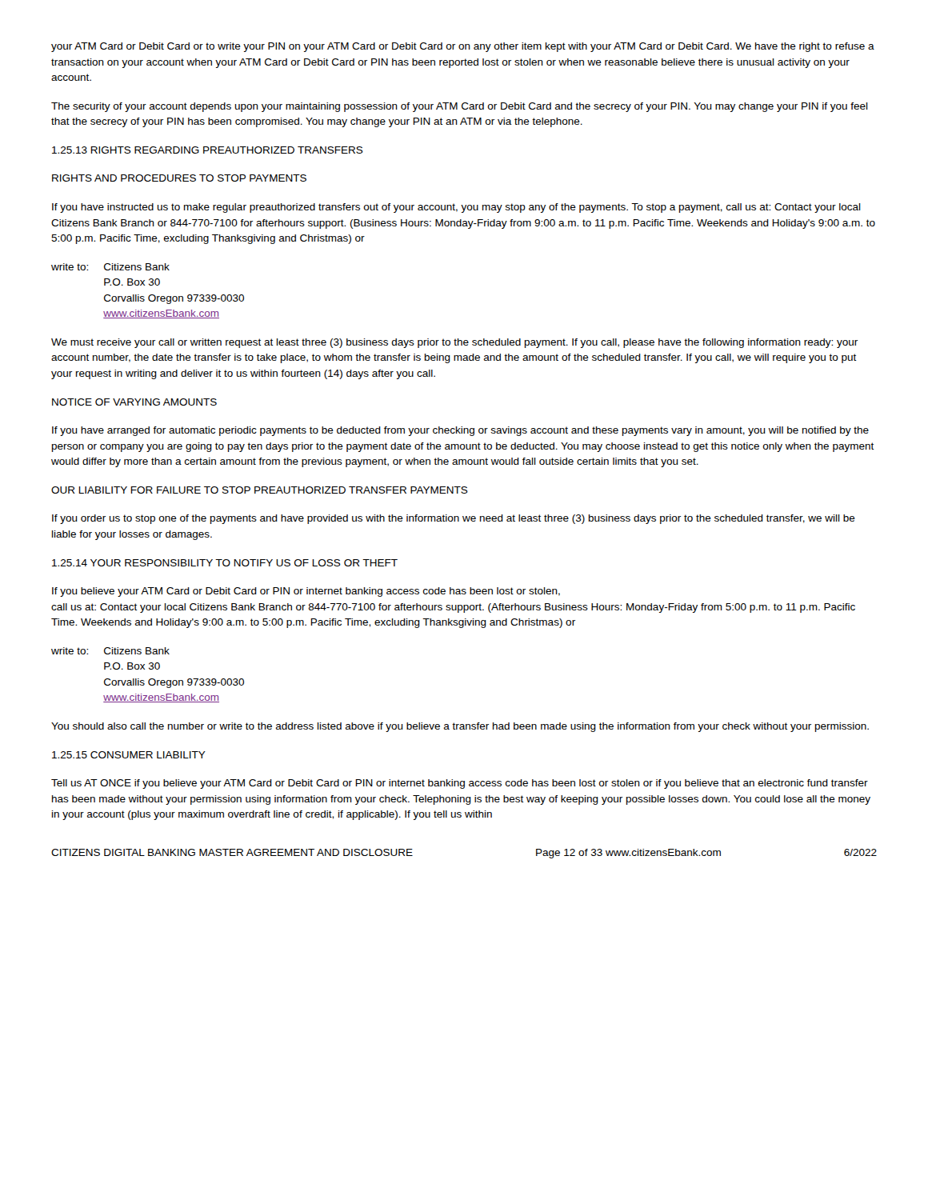your ATM Card or Debit Card or to write your PIN on your ATM Card or Debit Card or on any other item kept with your ATM Card or Debit Card. We have the right to refuse a transaction on your account when your ATM Card or Debit Card or PIN has been reported lost or stolen or when we reasonable believe there is unusual activity on your account.
The security of your account depends upon your maintaining possession of your ATM Card or Debit Card and the secrecy of your PIN. You may change your PIN if you feel that the secrecy of your PIN has been compromised. You may change your PIN at an ATM or via the telephone.
1.25.13 Rights Regarding Preauthorized Transfers
Rights and Procedures to Stop Payments
If you have instructed us to make regular preauthorized transfers out of your account, you may stop any of the payments. To stop a payment, call us at: Contact your local Citizens Bank Branch or 844-770-7100 for afterhours support. (Business Hours: Monday-Friday from 9:00 a.m. to 11 p.m. Pacific Time. Weekends and Holiday's 9:00 a.m. to 5:00 p.m. Pacific Time, excluding Thanksgiving and Christmas) or
| write to: | Citizens Bank P.O. Box 30 Corvallis Oregon 97339-0030 www.citizensEbank.com |
We must receive your call or written request at least three (3) business days prior to the scheduled payment. If you call, please have the following information ready: your account number, the date the transfer is to take place, to whom the transfer is being made and the amount of the scheduled transfer. If you call, we will require you to put your request in writing and deliver it to us within fourteen (14) days after you call.
Notice of Varying Amounts
If you have arranged for automatic periodic payments to be deducted from your checking or savings account and these payments vary in amount, you will be notified by the person or company you are going to pay ten days prior to the payment date of the amount to be deducted. You may choose instead to get this notice only when the payment would differ by more than a certain amount from the previous payment, or when the amount would fall outside certain limits that you set.
Our Liability for Failure to Stop Preauthorized Transfer Payments
If you order us to stop one of the payments and have provided us with the information we need at least three (3) business days prior to the scheduled transfer, we will be liable for your losses or damages.
1.25.14 Your Responsibility to Notify Us of Loss or Theft
If you believe your ATM Card or Debit Card or PIN or internet banking access code has been lost or stolen,
call us at: Contact your local Citizens Bank Branch or 844-770-7100 for afterhours support. (Afterhours Business Hours: Monday-Friday from 5:00 p.m. to 11 p.m. Pacific Time. Weekends and Holiday's 9:00 a.m. to 5:00 p.m. Pacific Time, excluding Thanksgiving and Christmas) or
| write to: | Citizens Bank P.O. Box 30 Corvallis Oregon 97339-0030 www.citizensEbank.com |
You should also call the number or write to the address listed above if you believe a transfer had been made using the information from your check without your permission.
1.25.15 Consumer Liability
Tell us AT ONCE if you believe your ATM Card or Debit Card or PIN or internet banking access code has been lost or stolen or if you believe that an electronic fund transfer has been made without your permission using information from your check. Telephoning is the best way of keeping your possible losses down. You could lose all the money in your account (plus your maximum overdraft line of credit, if applicable). If you tell us within
CITIZENS DIGITAL BANKING MASTER AGREEMENT AND DISCLOSURE Page 12 of 33 www.citizensEbank.com 6/2022